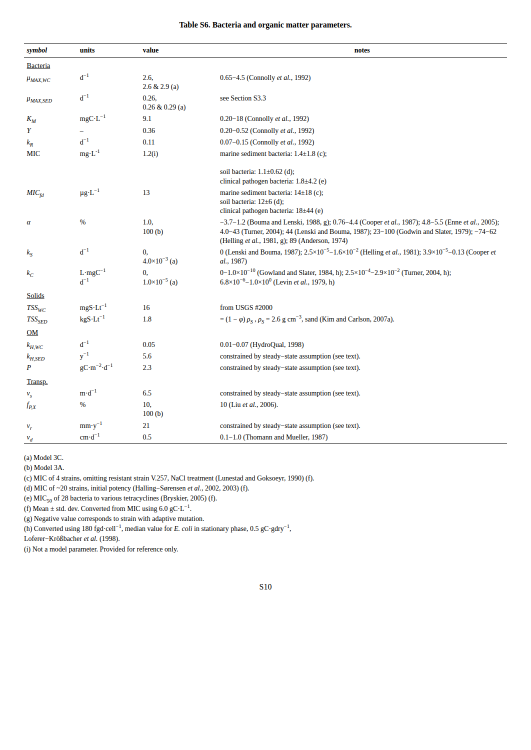Table S6. Bacteria and organic matter parameters.
| symbol | units | value | notes |
| --- | --- | --- | --- |
| Bacteria |
| μ MAX,WC | d −1 | 2.6, 2.6 & 2.9 (a) | 0.65−4.5 (Connolly et al. , 1992) |
| μ MAX,SED | d −1 | 0.26, 0.26 & 0.29 (a) | see Section S3.3 |
| K M | mgC·L −1 | 9.1 | 0.20−18 (Connolly et al. , 1992) |
| Y | – | 0.36 | 0.20−0.52 (Connolly et al. , 1992) |
| k R | d −1 | 0.11 | 0.07−0.15 (Connolly et al. , 1992) |
| MIC | mg·L -1 | 1.2(i) | marine sediment bacteria: 1.4±1.8 (c); soil bacteria: 1.1±0.62 (d); clinical pathogen bacteria: 1.8±4.2 (e) |
| MIC fd | µg·L −1 | 13 | marine sediment bacteria: 14±18 (c); soil bacteria: 12±6 (d); clinical pathogen bacteria: 18±44 (e) |
| α | % | 1.0, 100 (b) | −3.7−1.2 (Bouma and Lenski, 1988, g); 0.76−4.4 (Cooper et al. , 1987); 4.8−5.5 (Enne et al. , 2005); 4.0−43 (Turner, 2004); 44 (Lenski and Bouma, 1987); 23−100 (Godwin and Slater, 1979); −74−62 (Helling et al. , 1981, g); 89 (Anderson, 1974) |
| k S | d −1 | 0, 4.0×10 −3 (a) | 0 (Lenski and Bouma, 1987); 2.5×10 −5 −1.6×10 −2 (Helling et al. , 1981); 3.9×10 −5 −0.13 (Cooper et al. , 1987) |
| k C | L·mgC −1 d −1 | 0, 1.0×10 −5 (a) | 0−1.0×10 −10 (Gowland and Slater, 1984, h); 2.5×10 −4 −2.9×10 −2 (Turner, 2004, h); 6.8×10 −6 −1.0×10 0 (Levin et al. , 1979, h) |
| Solids |
| TSS WC | mgS·Lt −1 | 16 | from USGS #2000 |
| TSS SED | kgS·Lt −1 | 1.8 | = (1 − φ ) ρ S , ρ S = 2.6 g cm −3 , sand (Kim and Carlson, 2007a). |
| OM |
| k H,WC | d −1 | 0.05 | 0.01−0.07 (HydroQual, 1998) |
| k H,SED | y −1 | 5.6 | constrained by steady−state assumption (see text). |
| P | gC·m −2 ·d −1 | 2.3 | constrained by steady−state assumption (see text). |
| Transp. |
| v s | m·d −1 | 6.5 | constrained by steady−state assumption (see text). |
| f P,X | % | 10, 100 (b) | 10 (Liu et al. , 2006). |
| v r | mm·y −1 | 21 | constrained by steady−state assumption (see text). |
| v d | cm·d −1 | 0.5 | 0.1−1.0 (Thomann and Mueller, 1987) |
(a) Model 3C.
(b) Model 3A.
(c) MIC of 4 strains, omitting resistant strain V.257, NaCl treatment (Lunestad and Goksoeyr, 1990) (f).
(d) MIC of ~20 strains, initial potency (Halling−Sørensen et al., 2002, 2003) (f).
(e) MIC50 of 28 bacteria to various tetracyclines (Bryskier, 2005) (f).
(f) Mean ± std. dev. Converted from MIC using 6.0 gC·L−1.
(g) Negative value corresponds to strain with adaptive mutation.
(h) Converted using 180 fgd·cell−1, median value for E. coli in stationary phase, 0.5 gC·gdry−1,
Loferer−Krößbacher et al. (1998).
(i) Not a model parameter. Provided for reference only.
S10